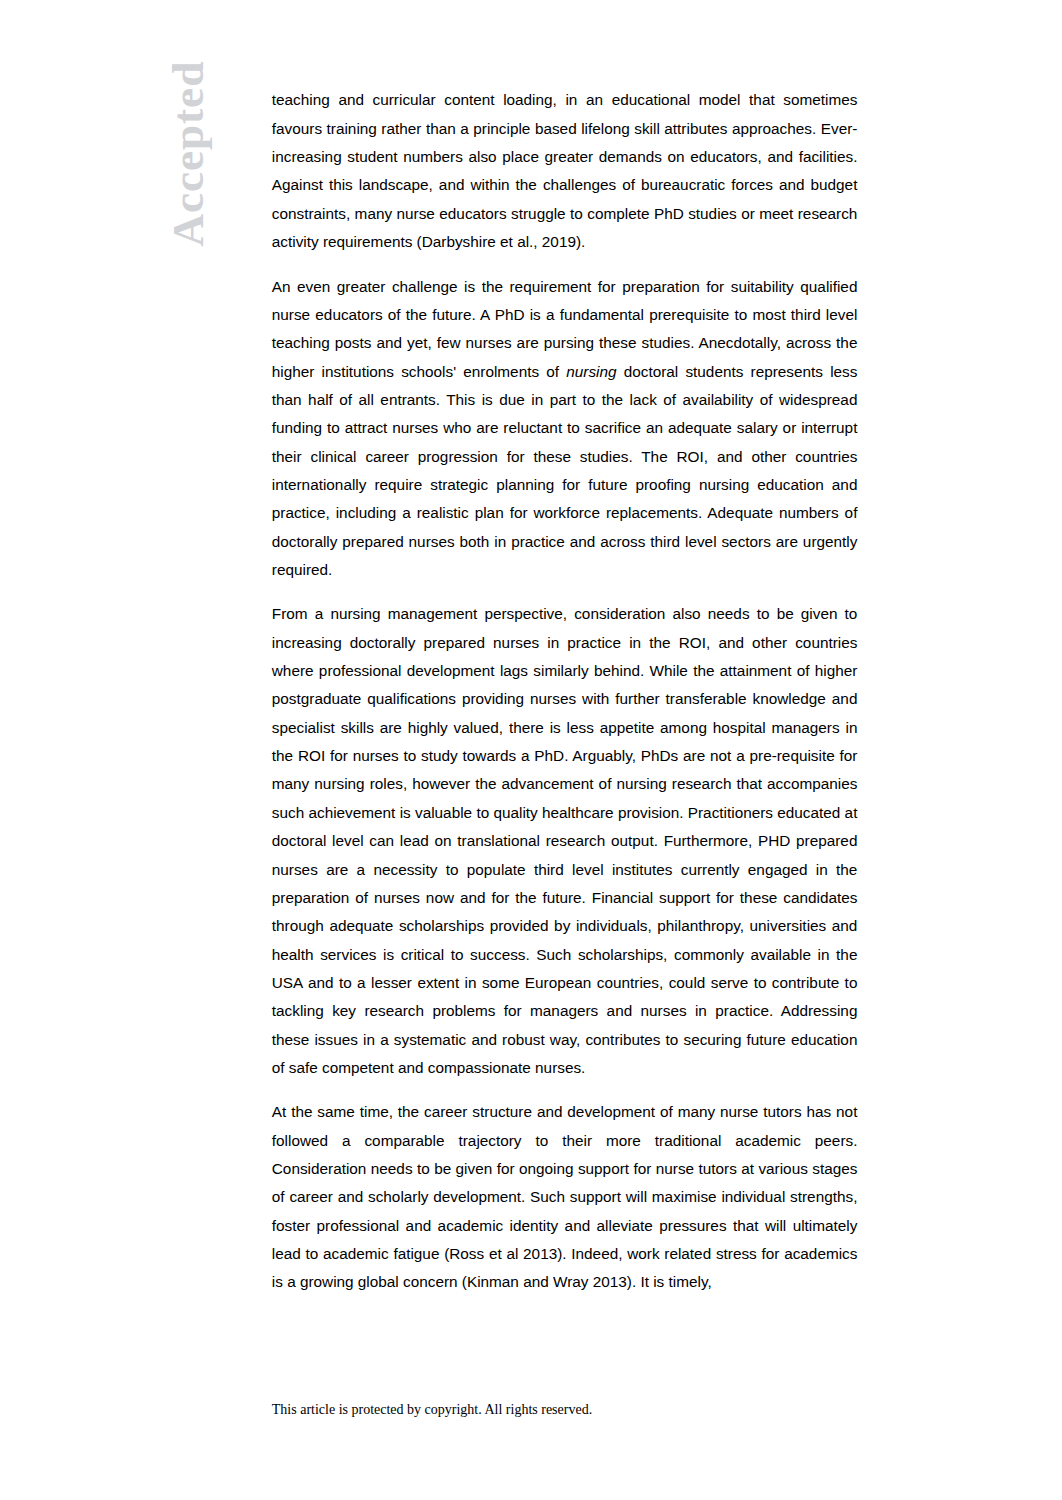Accepted Article
teaching and curricular content loading, in an educational model that sometimes favours training rather than a principle based lifelong skill attributes approaches. Ever-increasing student numbers also place greater demands on educators, and facilities. Against this landscape, and within the challenges of bureaucratic forces and budget constraints, many nurse educators struggle to complete PhD studies or meet research activity requirements (Darbyshire et al., 2019).
An even greater challenge is the requirement for preparation for suitability qualified nurse educators of the future. A PhD is a fundamental prerequisite to most third level teaching posts and yet, few nurses are pursing these studies. Anecdotally, across the higher institutions schools' enrolments of nursing doctoral students represents less than half of all entrants. This is due in part to the lack of availability of widespread funding to attract nurses who are reluctant to sacrifice an adequate salary or interrupt their clinical career progression for these studies. The ROI, and other countries internationally require strategic planning for future proofing nursing education and practice, including a realistic plan for workforce replacements. Adequate numbers of doctorally prepared nurses both in practice and across third level sectors are urgently required.
From a nursing management perspective, consideration also needs to be given to increasing doctorally prepared nurses in practice in the ROI, and other countries where professional development lags similarly behind. While the attainment of higher postgraduate qualifications providing nurses with further transferable knowledge and specialist skills are highly valued, there is less appetite among hospital managers in the ROI for nurses to study towards a PhD. Arguably, PhDs are not a pre-requisite for many nursing roles, however the advancement of nursing research that accompanies such achievement is valuable to quality healthcare provision. Practitioners educated at doctoral level can lead on translational research output. Furthermore, PHD prepared nurses are a necessity to populate third level institutes currently engaged in the preparation of nurses now and for the future. Financial support for these candidates through adequate scholarships provided by individuals, philanthropy, universities and health services is critical to success. Such scholarships, commonly available in the USA and to a lesser extent in some European countries, could serve to contribute to tackling key research problems for managers and nurses in practice. Addressing these issues in a systematic and robust way, contributes to securing future education of safe competent and compassionate nurses.
At the same time, the career structure and development of many nurse tutors has not followed a comparable trajectory to their more traditional academic peers. Consideration needs to be given for ongoing support for nurse tutors at various stages of career and scholarly development. Such support will maximise individual strengths, foster professional and academic identity and alleviate pressures that will ultimately lead to academic fatigue (Ross et al 2013). Indeed, work related stress for academics is a growing global concern (Kinman and Wray 2013). It is timely,
This article is protected by copyright. All rights reserved.